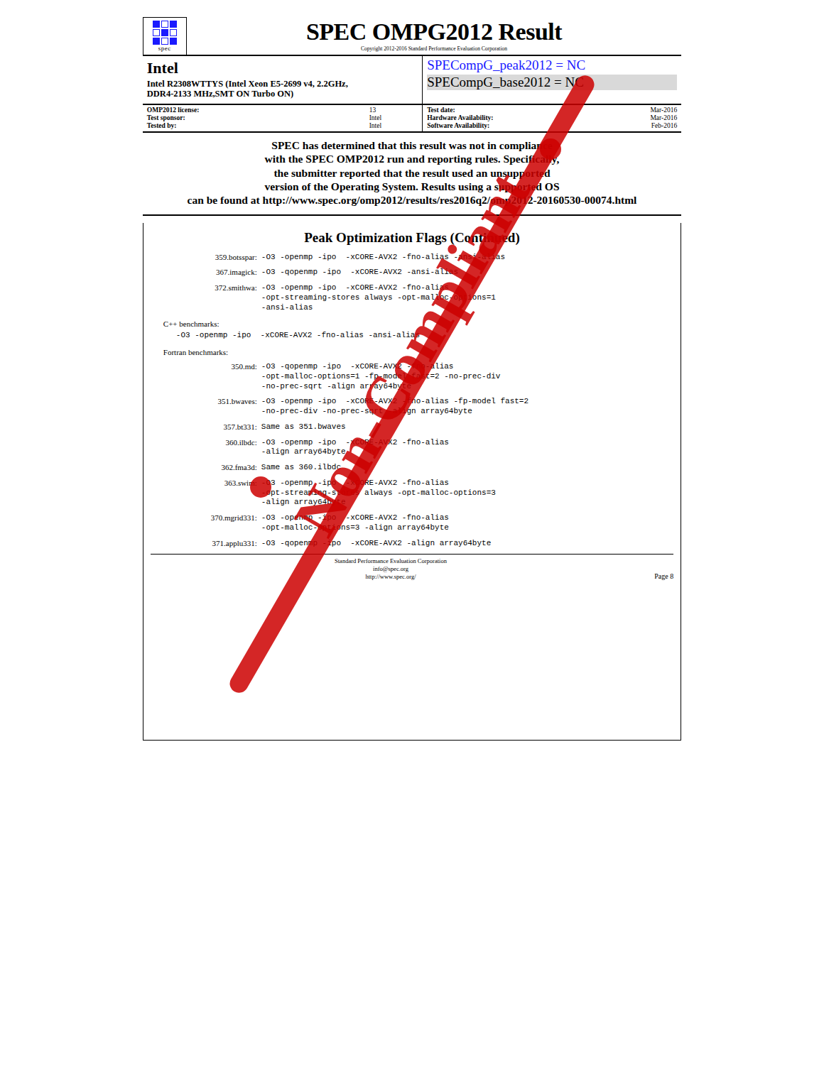spec
SPEC OMPG2012 Result
Copyright 2012-2016 Standard Performance Evaluation Corporation
Intel
Intel R2308WTTYS (Intel Xeon E5-2699 v4, 2.2GHz,
DDR4-2133 MHz,SMT ON Turbo ON)
SPECompG_peak2012 = NC
SPECompG_base2012 = NC
| OMP2012 license: | 13 |
| Test sponsor: | Intel |
| Tested by: | Intel |
| Test date: | Mar-2016 |
| Hardware Availability: | Mar-2016 |
| Software Availability: | Feb-2016 |
SPEC has determined that this result was not in compliance
with the SPEC OMP2012 run and reporting rules. Specifically,
the submitter reported that the result used an unsupported
version of the Operating System. Results using a supported OS
can be found at http://www.spec.org/omp2012/results/res2016q2/omp2012-20160530-00074.html
Peak Optimization Flags (Continued)
359.botsspar:
-O3 -openmp -ipo -xCORE-AVX2 -fno-alias -ansi-alias
367.imagick:
-O3 -qopenmp -ipo -xCORE-AVX2 -ansi-alias
372.smithwa:
-O3 -openmp -ipo -xCORE-AVX2 -fno-alias -opt-streaming-stores always -opt-malloc-options=1 -ansi-alias
C++ benchmarks:
-O3 -openmp -ipo -xCORE-AVX2 -fno-alias -ansi-alias
Fortran benchmarks:
350.md:
-O3 -qopenmp -ipo -xCORE-AVX2 -fno-alias -opt-malloc-options=1 -fp-model fast=2 -no-prec-div -no-prec-sqrt -align array64byte
351.bwaves:
-O3 -openmp -ipo -xCORE-AVX2 -fno-alias -fp-model fast=2 -no-prec-div -no-prec-sqrt -align array64byte
357.bt331:
Same as 351.bwaves
360.ilbdc:
-O3 -openmp -ipo -xCORE-AVX2 -fno-alias -align array64byte
362.fma3d:
Same as 360.ilbdc
363.swim:
-O3 -openmp -ipo -xCORE-AVX2 -fno-alias -opt-streaming-stores always -opt-malloc-options=3 -align array64byte
370.mgrid331:
-O3 -openmp -ipo -xCORE-AVX2 -fno-alias -opt-malloc-options=3 -align array64byte
371.applu331:
-O3 -qopenmp -ipo -xCORE-AVX2 -align array64byte
Standard Performance Evaluation Corporation
info@spec.org
http://www.spec.org/
Page 8
Non-Compliant